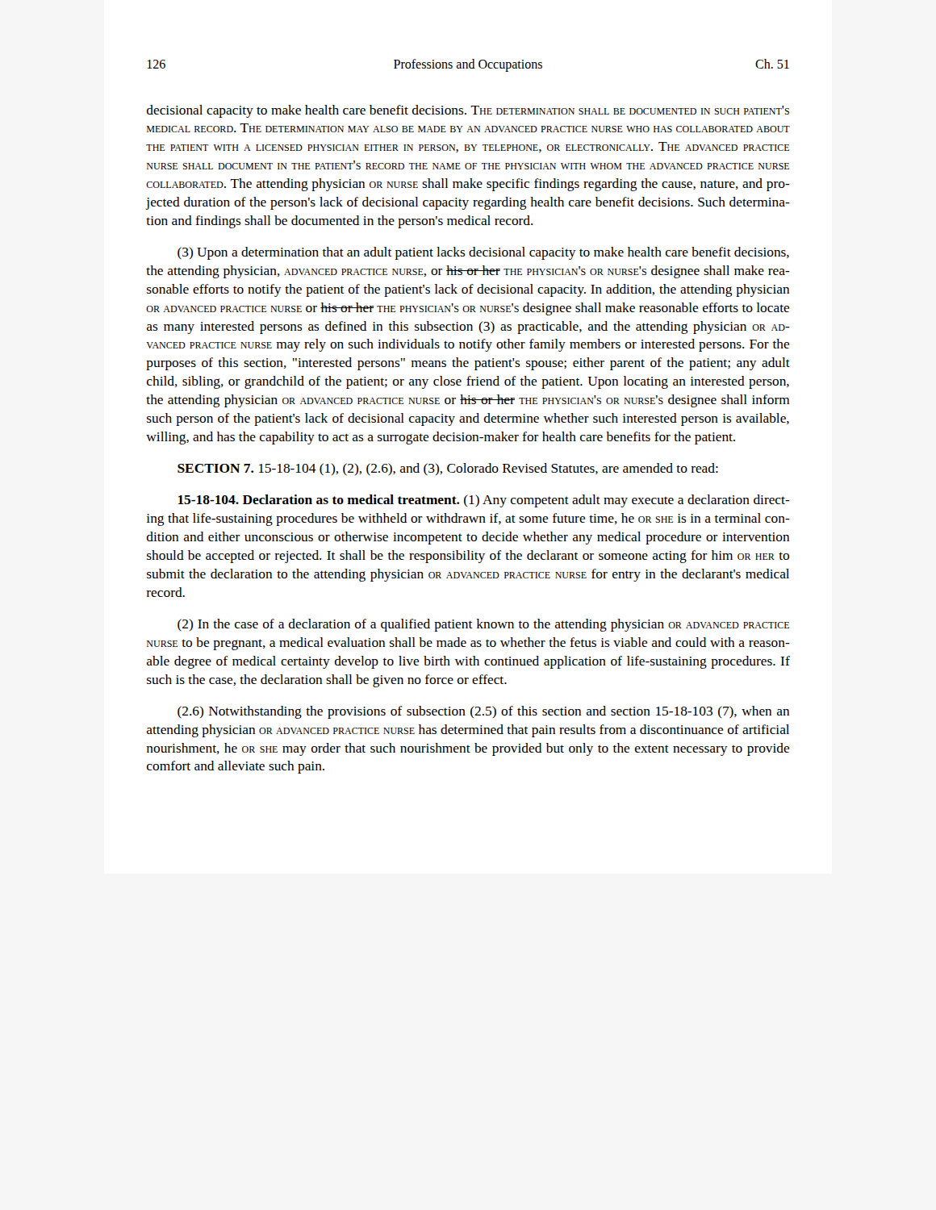126
Professions and Occupations
Ch. 51
decisional capacity to make health care benefit decisions. The determination shall be documented in such patient's medical record. The determination may also be made by an advanced practice nurse who has collaborated about the patient with a licensed physician either in person, by telephone, or electronically. The advanced practice nurse shall document in the patient's record the name of the physician with whom the advanced practice nurse collaborated. The attending physician or nurse shall make specific findings regarding the cause, nature, and projected duration of the person's lack of decisional capacity regarding health care benefit decisions. Such determination and findings shall be documented in the person's medical record.
(3) Upon a determination that an adult patient lacks decisional capacity to make health care benefit decisions, the attending physician, advanced practice nurse, or his or her the physician's or nurse's designee shall make reasonable efforts to notify the patient of the patient's lack of decisional capacity. In addition, the attending physician or advanced practice nurse or his or her the physician's or nurse's designee shall make reasonable efforts to locate as many interested persons as defined in this subsection (3) as practicable, and the attending physician or advanced practice nurse may rely on such individuals to notify other family members or interested persons. For the purposes of this section, "interested persons" means the patient's spouse; either parent of the patient; any adult child, sibling, or grandchild of the patient; or any close friend of the patient. Upon locating an interested person, the attending physician or advanced practice nurse or his or her the physician's or nurse's designee shall inform such person of the patient's lack of decisional capacity and determine whether such interested person is available, willing, and has the capability to act as a surrogate decision-maker for health care benefits for the patient.
SECTION 7. 15-18-104 (1), (2), (2.6), and (3), Colorado Revised Statutes, are amended to read:
15-18-104. Declaration as to medical treatment. (1) Any competent adult may execute a declaration directing that life-sustaining procedures be withheld or withdrawn if, at some future time, he or she is in a terminal condition and either unconscious or otherwise incompetent to decide whether any medical procedure or intervention should be accepted or rejected. It shall be the responsibility of the declarant or someone acting for him or her to submit the declaration to the attending physician or advanced practice nurse for entry in the declarant's medical record.
(2) In the case of a declaration of a qualified patient known to the attending physician or advanced practice nurse to be pregnant, a medical evaluation shall be made as to whether the fetus is viable and could with a reasonable degree of medical certainty develop to live birth with continued application of life-sustaining procedures. If such is the case, the declaration shall be given no force or effect.
(2.6) Notwithstanding the provisions of subsection (2.5) of this section and section 15-18-103 (7), when an attending physician or advanced practice nurse has determined that pain results from a discontinuance of artificial nourishment, he or she may order that such nourishment be provided but only to the extent necessary to provide comfort and alleviate such pain.